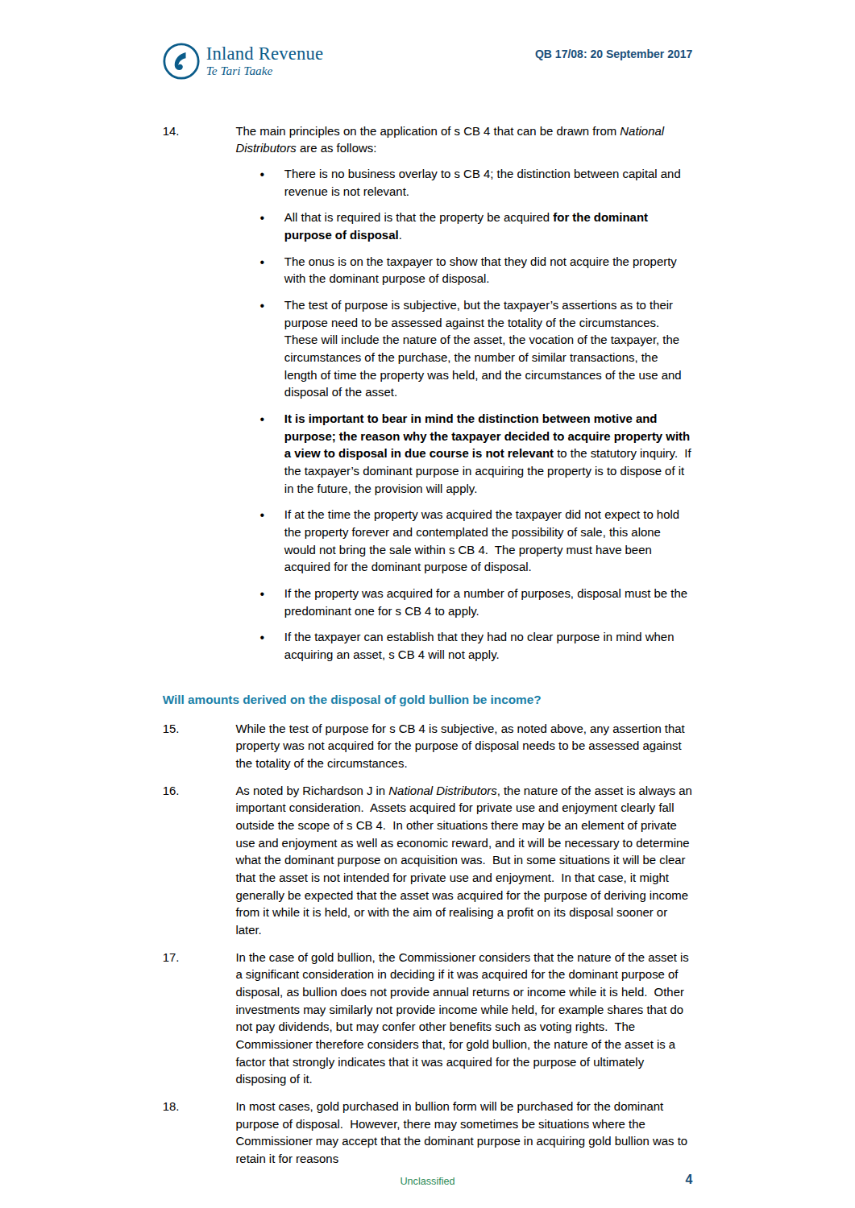Inland Revenue
Te Tari Taake
QB 17/08: 20 September 2017
14.
The main principles on the application of s CB 4 that can be drawn from National Distributors are as follows:
There is no business overlay to s CB 4; the distinction between capital and revenue is not relevant.
All that is required is that the property be acquired for the dominant purpose of disposal.
The onus is on the taxpayer to show that they did not acquire the property with the dominant purpose of disposal.
The test of purpose is subjective, but the taxpayer’s assertions as to their purpose need to be assessed against the totality of the circumstances. These will include the nature of the asset, the vocation of the taxpayer, the circumstances of the purchase, the number of similar transactions, the length of time the property was held, and the circumstances of the use and disposal of the asset.
It is important to bear in mind the distinction between motive and purpose; the reason why the taxpayer decided to acquire property with a view to disposal in due course is not relevant to the statutory inquiry. If the taxpayer’s dominant purpose in acquiring the property is to dispose of it in the future, the provision will apply.
If at the time the property was acquired the taxpayer did not expect to hold the property forever and contemplated the possibility of sale, this alone would not bring the sale within s CB 4. The property must have been acquired for the dominant purpose of disposal.
If the property was acquired for a number of purposes, disposal must be the predominant one for s CB 4 to apply.
If the taxpayer can establish that they had no clear purpose in mind when acquiring an asset, s CB 4 will not apply.
Will amounts derived on the disposal of gold bullion be income?
15.
While the test of purpose for s CB 4 is subjective, as noted above, any assertion that property was not acquired for the purpose of disposal needs to be assessed against the totality of the circumstances.
16.
As noted by Richardson J in National Distributors, the nature of the asset is always an important consideration. Assets acquired for private use and enjoyment clearly fall outside the scope of s CB 4. In other situations there may be an element of private use and enjoyment as well as economic reward, and it will be necessary to determine what the dominant purpose on acquisition was. But in some situations it will be clear that the asset is not intended for private use and enjoyment. In that case, it might generally be expected that the asset was acquired for the purpose of deriving income from it while it is held, or with the aim of realising a profit on its disposal sooner or later.
17.
In the case of gold bullion, the Commissioner considers that the nature of the asset is a significant consideration in deciding if it was acquired for the dominant purpose of disposal, as bullion does not provide annual returns or income while it is held. Other investments may similarly not provide income while held, for example shares that do not pay dividends, but may confer other benefits such as voting rights. The Commissioner therefore considers that, for gold bullion, the nature of the asset is a factor that strongly indicates that it was acquired for the purpose of ultimately disposing of it.
18.
In most cases, gold purchased in bullion form will be purchased for the dominant purpose of disposal. However, there may sometimes be situations where the Commissioner may accept that the dominant purpose in acquiring gold bullion was to retain it for reasons
Unclassified 4